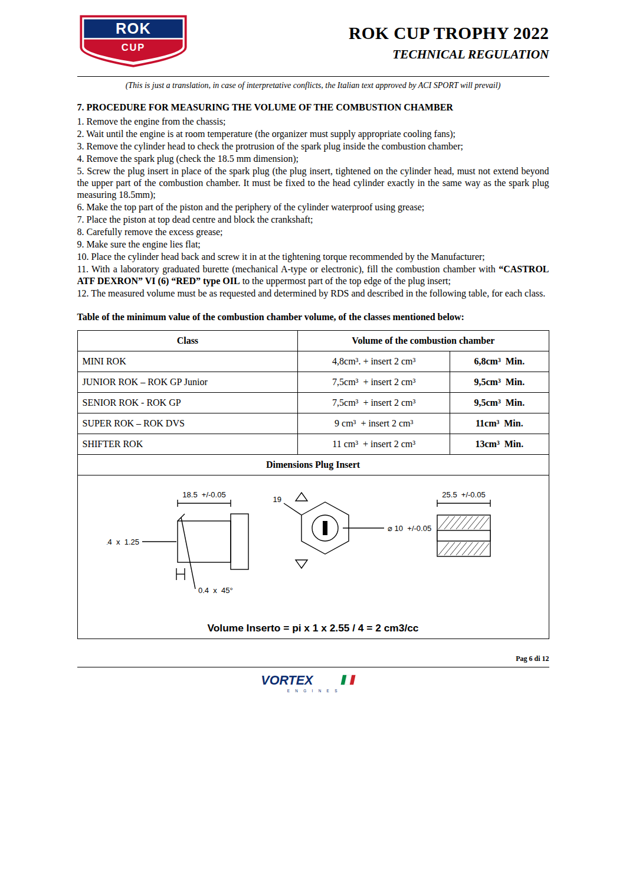ROK CUP
ROK CUP TROPHY 2022
TECHNICAL REGULATION
(This is just a translation, in case of interpretative conflicts, the Italian text approved by ACI SPORT will prevail)
7. Procedure for measuring the volume of the combustion chamber
1. Remove the engine from the chassis;
2. Wait until the engine is at room temperature (the organizer must supply appropriate cooling fans);
3. Remove the cylinder head to check the protrusion of the spark plug inside the combustion chamber;
4. Remove the spark plug (check the 18.5 mm dimension);
5. Screw the plug insert in place of the spark plug (the plug insert, tightened on the cylinder head, must not extend beyond the upper part of the combustion chamber. It must be fixed to the head cylinder exactly in the same way as the spark plug measuring 18.5mm);
6. Make the top part of the piston and the periphery of the cylinder waterproof using grease;
7. Place the piston at top dead centre and block the crankshaft;
8. Carefully remove the excess grease;
9. Make sure the engine lies flat;
10. Place the cylinder head back and screw it in at the tightening torque recommended by the Manufacturer;
11. With a laboratory graduated burette (mechanical A-type or electronic), fill the combustion chamber with “CASTROL ATF DEXRON” VI (6) “RED” type OIL to the uppermost part of the top edge of the plug insert;
12. The measured volume must be as requested and determined by RDS and described in the following table, for each class.
Table of the minimum value of the combustion chamber volume, of the classes mentioned below:
| Class | Volume of the combustion chamber |
| --- | --- |
| MINI ROK | 4,8cm³. + insert 2 cm³ | 6,8cm³ Min. |
| JUNIOR ROK – ROK GP Junior | 7,5cm³ + insert 2 cm³ | 9,5cm³ Min. |
| SENIOR ROK - ROK GP | 7,5cm³ + insert 2 cm³ | 9,5cm³ Min. |
| SUPER ROK – ROK DVS | 9 cm³ + insert 2 cm³ | 11cm³ Min. |
| SHIFTER ROK | 11 cm³ + insert 2 cm³ | 13cm³ Min. |
| Dimensions Plug Insert |
| 18.5 +/-0.05 M 14 x 1.25 0.4 x 45° 19 ⌀ 10 +/-0.05 25.5 +/-0.05 Volume Inserto = pi x 1 x 2.55 / 4 = 2 cm3/cc |
Pag 6 di 12
VORTEX E N G I N E S